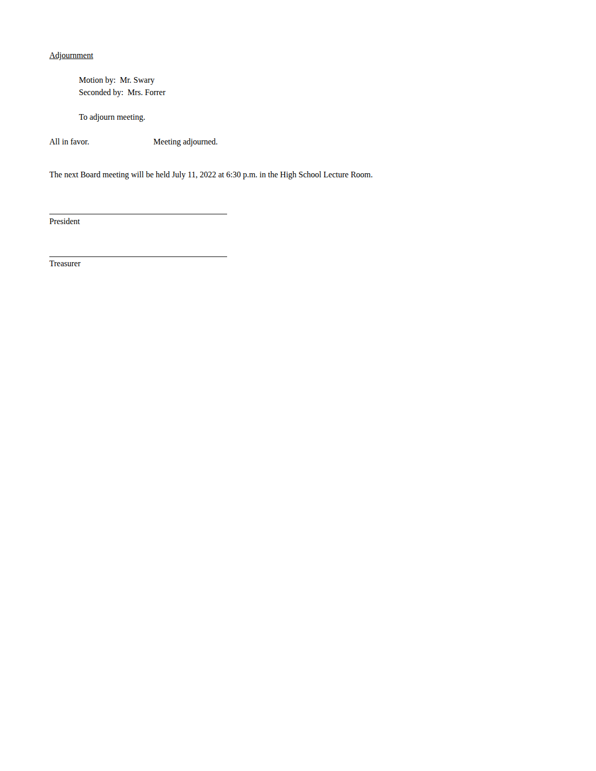Adjournment
Motion by: Mr. Swary
Seconded by: Mrs. Forrer
To adjourn meeting.
All in favor. Meeting adjourned.
The next Board meeting will be held July 11, 2022 at 6:30 p.m. in the High School Lecture Room.
President
Treasurer